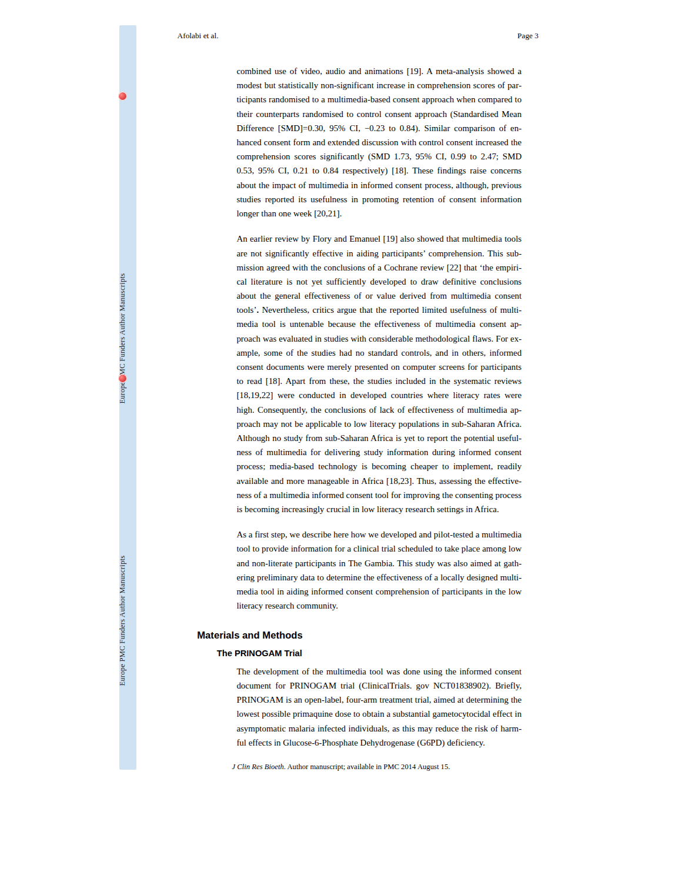Europe PMC Funders Author Manuscripts
Europe PMC Funders Author Manuscripts
Afolabi et al. Page 3
combined use of video, audio and animations [19]. A meta-analysis showed a modest but statistically non-significant increase in comprehension scores of participants randomised to a multimedia-based consent approach when compared to their counterparts randomised to control consent approach (Standardised Mean Difference [SMD]=0.30, 95% CI, −0.23 to 0.84). Similar comparison of enhanced consent form and extended discussion with control consent increased the comprehension scores significantly (SMD 1.73, 95% CI, 0.99 to 2.47; SMD 0.53, 95% CI, 0.21 to 0.84 respectively) [18]. These findings raise concerns about the impact of multimedia in informed consent process, although, previous studies reported its usefulness in promoting retention of consent information longer than one week [20,21].
An earlier review by Flory and Emanuel [19] also showed that multimedia tools are not significantly effective in aiding participants’ comprehension. This submission agreed with the conclusions of a Cochrane review [22] that ‘the empirical literature is not yet sufficiently developed to draw definitive conclusions about the general effectiveness of or value derived from multimedia consent tools’. Nevertheless, critics argue that the reported limited usefulness of multimedia tool is untenable because the effectiveness of multimedia consent approach was evaluated in studies with considerable methodological flaws. For example, some of the studies had no standard controls, and in others, informed consent documents were merely presented on computer screens for participants to read [18]. Apart from these, the studies included in the systematic reviews [18,19,22] were conducted in developed countries where literacy rates were high. Consequently, the conclusions of lack of effectiveness of multimedia approach may not be applicable to low literacy populations in sub-Saharan Africa. Although no study from sub-Saharan Africa is yet to report the potential usefulness of multimedia for delivering study information during informed consent process; media-based technology is becoming cheaper to implement, readily available and more manageable in Africa [18,23]. Thus, assessing the effectiveness of a multimedia informed consent tool for improving the consenting process is becoming increasingly crucial in low literacy research settings in Africa.
As a first step, we describe here how we developed and pilot-tested a multimedia tool to provide information for a clinical trial scheduled to take place among low and non-literate participants in The Gambia. This study was also aimed at gathering preliminary data to determine the effectiveness of a locally designed multimedia tool in aiding informed consent comprehension of participants in the low literacy research community.
Materials and Methods
The PRINOGAM Trial
The development of the multimedia tool was done using the informed consent document for PRINOGAM trial (ClinicalTrials. gov NCT01838902). Briefly, PRINOGAM is an open-label, four-arm treatment trial, aimed at determining the lowest possible primaquine dose to obtain a substantial gametocytocidal effect in asymptomatic malaria infected individuals, as this may reduce the risk of harmful effects in Glucose-6-Phosphate Dehydrogenase (G6PD) deficiency.
J Clin Res Bioeth. Author manuscript; available in PMC 2014 August 15.